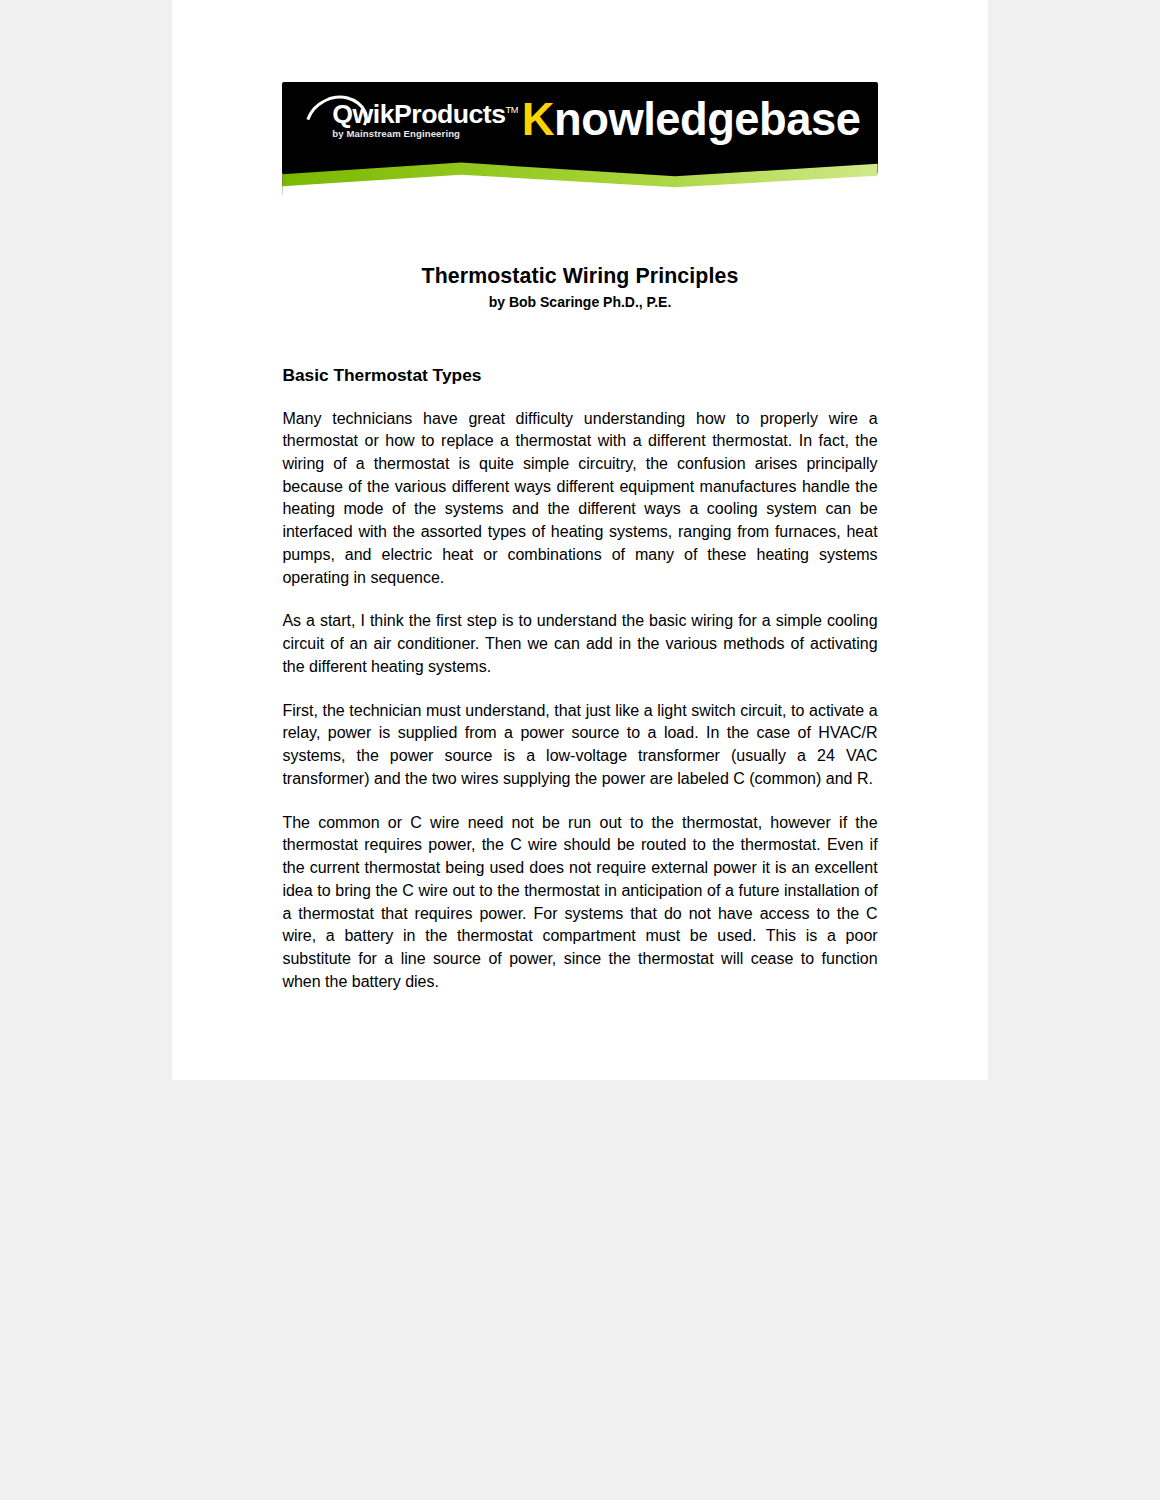QwikProductsTM
by Mainstream Engineering
Knowledgebase
Thermostatic Wiring Principles
by Bob Scaringe Ph.D., P.E.
Basic Thermostat Types
Many technicians have great difficulty understanding how to properly wire a thermostat or how to replace a thermostat with a different thermostat. In fact, the wiring of a thermostat is quite simple circuitry, the confusion arises principally because of the various different ways different equipment manufactures handle the heating mode of the systems and the different ways a cooling system can be interfaced with the assorted types of heating systems, ranging from furnaces, heat pumps, and electric heat or combinations of many of these heating systems operating in sequence.
As a start, I think the first step is to understand the basic wiring for a simple cooling circuit of an air conditioner. Then we can add in the various methods of activating the different heating systems.
First, the technician must understand, that just like a light switch circuit, to activate a relay, power is supplied from a power source to a load. In the case of HVAC/R systems, the power source is a low-voltage transformer (usually a 24 VAC transformer) and the two wires supplying the power are labeled C (common) and R.
The common or C wire need not be run out to the thermostat, however if the thermostat requires power, the C wire should be routed to the thermostat. Even if the current thermostat being used does not require external power it is an excellent idea to bring the C wire out to the thermostat in anticipation of a future installation of a thermostat that requires power. For systems that do not have access to the C wire, a battery in the thermostat compartment must be used. This is a poor substitute for a line source of power, since the thermostat will cease to function when the battery dies.